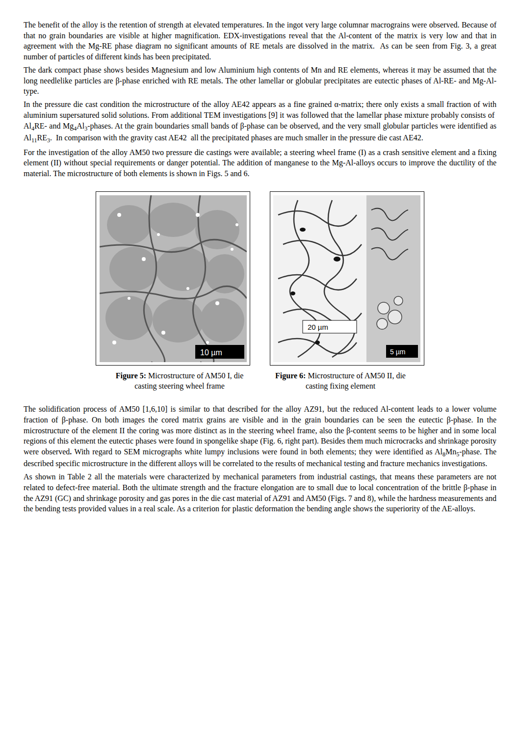The benefit of the alloy is the retention of strength at elevated temperatures. In the ingot very large columnar macrograins were observed. Because of that no grain boundaries are visible at higher magnification. EDX-investigations reveal that the Al-content of the matrix is very low and that in agreement with the Mg-RE phase diagram no significant amounts of RE metals are dissolved in the matrix. As can be seen from Fig. 3, a great number of particles of different kinds has been precipitated.
The dark compact phase shows besides Magnesium and low Aluminium high contents of Mn and RE elements, whereas it may be assumed that the long needlelike particles are β-phase enriched with RE metals. The other lamellar or globular precipitates are eutectic phases of Al-RE- and Mg-Al-type.
In the pressure die cast condition the microstructure of the alloy AE42 appears as a fine grained α-matrix; there only exists a small fraction of with aluminium supersatured solid solutions. From additional TEM investigations [9] it was followed that the lamellar phase mixture probably consists of Al4RE- and Mg4Al3-phases. At the grain boundaries small bands of β-phase can be observed, and the very small globular particles were identified as Al11RE3. In comparison with the gravity cast AE42 all the precipitated phases are much smaller in the pressure die cast AE42.
For the investigation of the alloy AM50 two pressure die castings were available; a steering wheel frame (I) as a crash sensitive element and a fixing element (II) without special requirements or danger potential. The addition of manganese to the Mg-Al-alloys occurs to improve the ductility of the material. The microstructure of both elements is shown in Figs. 5 and 6.
Figure 5: Microstructure of AM50 I, die casting steering wheel frame
Figure 6: Microstructure of AM50 II, die casting fixing element
The solidification process of AM50 [1,6,10] is similar to that described for the alloy AZ91, but the reduced Al-content leads to a lower volume fraction of β-phase. On both images the cored matrix grains are visible and in the grain boundaries can be seen the eutectic β-phase. In the microstructure of the element II the coring was more distinct as in the steering wheel frame, also the β-content seems to be higher and in some local regions of this element the eutectic phases were found in spongelike shape (Fig. 6, right part). Besides them much microcracks and shrinkage porosity were observed. With regard to SEM micrographs white lumpy inclusions were found in both elements; they were identified as Al8Mn5-phase. The described specific microstructure in the different alloys will be correlated to the results of mechanical testing and fracture mechanics investigations.
As shown in Table 2 all the materials were characterized by mechanical parameters from industrial castings, that means these parameters are not related to defect-free material. Both the ultimate strength and the fracture elongation are to small due to local concentration of the brittle β-phase in the AZ91 (GC) and shrinkage porosity and gas pores in the die cast material of AZ91 and AM50 (Figs. 7 and 8), while the hardness measurements and the bending tests provided values in a real scale. As a criterion for plastic deformation the bending angle shows the superiority of the AE-alloys.